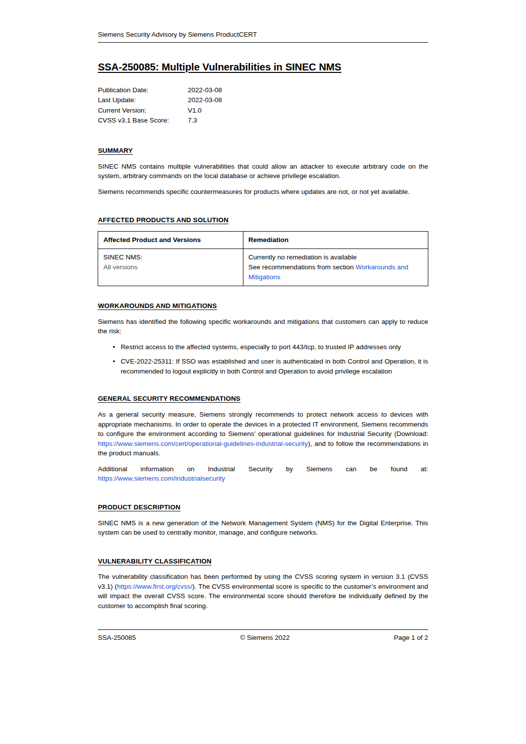Siemens Security Advisory by Siemens ProductCERT
SSA-250085: Multiple Vulnerabilities in SINEC NMS
| Publication Date: | 2022-03-08 |
| Last Update: | 2022-03-08 |
| Current Version: | V1.0 |
| CVSS v3.1 Base Score: | 7.3 |
SUMMARY
SINEC NMS contains multiple vulnerabilities that could allow an attacker to execute arbitrary code on the system, arbitrary commands on the local database or achieve privilege escalation.
Siemens recommends specific countermeasures for products where updates are not, or not yet available.
AFFECTED PRODUCTS AND SOLUTION
| Affected Product and Versions | Remediation |
| --- | --- |
| SINEC NMS: All versions | Currently no remediation is available See recommendations from section Workarounds and Mitigations |
WORKAROUNDS AND MITIGATIONS
Siemens has identified the following specific workarounds and mitigations that customers can apply to reduce the risk:
Restrict access to the affected systems, especially to port 443/tcp, to trusted IP addresses only
CVE-2022-25311: If SSO was established and user is authenticated in both Control and Operation, it is recommended to logout explicitly in both Control and Operation to avoid privilege escalation
GENERAL SECURITY RECOMMENDATIONS
As a general security measure, Siemens strongly recommends to protect network access to devices with appropriate mechanisms. In order to operate the devices in a protected IT environment, Siemens recommends to configure the environment according to Siemens’ operational guidelines for Industrial Security (Download: https://www.siemens.com/cert/operational-guidelines-industrial-security), and to follow the recommendations in the product manuals.
Additional information on Industrial Security by Siemens can be found at: https://www.siemens.com/industrialsecurity
PRODUCT DESCRIPTION
SINEC NMS is a new generation of the Network Management System (NMS) for the Digital Enterprise. This system can be used to centrally monitor, manage, and configure networks.
VULNERABILITY CLASSIFICATION
The vulnerability classification has been performed by using the CVSS scoring system in version 3.1 (CVSS v3.1) (https://www.first.org/cvss/). The CVSS environmental score is specific to the customer’s environment and will impact the overall CVSS score. The environmental score should therefore be individually defined by the customer to accomplish final scoring.
SSA-250085
© Siemens 2022
Page 1 of 2